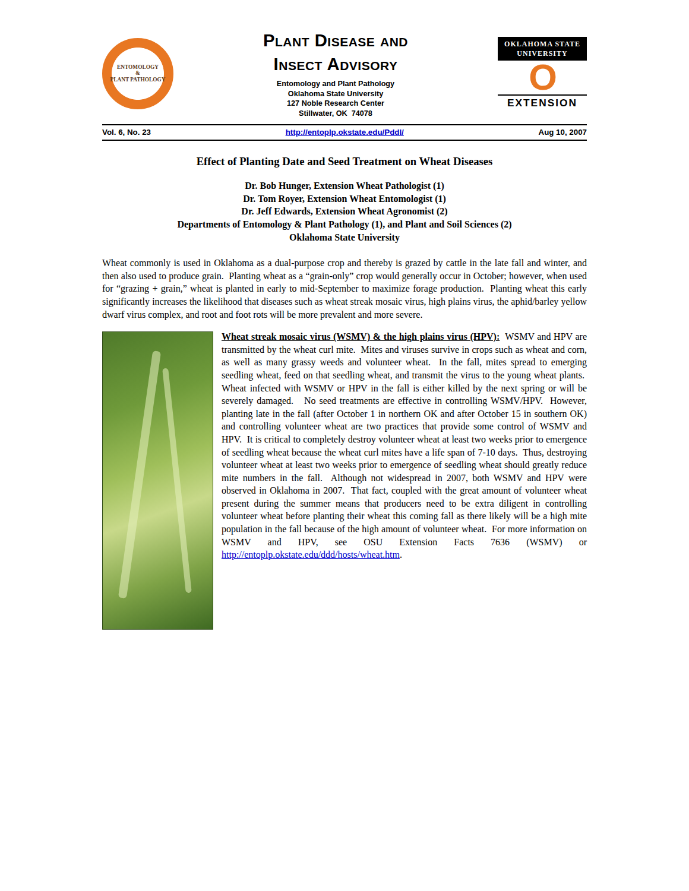ENTOMOLOGY
&
PLANT PATHOLOGY
Plant Disease and
Insect Advisory
Entomology and Plant Pathology
Oklahoma State University
127 Noble Research Center
Stillwater, OK 74078
OKLAHOMA STATE UNIVERSITY
O
EXTENSION
Vol. 6, No. 23 http://entoplp.okstate.edu/Pddl/ Aug 10, 2007
Effect of Planting Date and Seed Treatment on Wheat Diseases
Dr. Bob Hunger, Extension Wheat Pathologist (1)
Dr. Tom Royer, Extension Wheat Entomologist (1)
Dr. Jeff Edwards, Extension Wheat Agronomist (2)
Departments of Entomology & Plant Pathology (1), and Plant and Soil Sciences (2)
Oklahoma State University
Wheat commonly is used in Oklahoma as a dual-purpose crop and thereby is grazed by cattle in the late fall and winter, and then also used to produce grain. Planting wheat as a “grain-only” crop would generally occur in October; however, when used for “grazing + grain,” wheat is planted in early to mid-September to maximize forage production. Planting wheat this early significantly increases the likelihood that diseases such as wheat streak mosaic virus, high plains virus, the aphid/barley yellow dwarf virus complex, and root and foot rots will be more prevalent and more severe.
Wheat streak mosaic virus (WSMV) & the high plains virus (HPV): WSMV and HPV are transmitted by the wheat curl mite. Mites and viruses survive in crops such as wheat and corn, as well as many grassy weeds and volunteer wheat. In the fall, mites spread to emerging seedling wheat, feed on that seedling wheat, and transmit the virus to the young wheat plants. Wheat infected with WSMV or HPV in the fall is either killed by the next spring or will be severely damaged. No seed treatments are effective in controlling WSMV/HPV. However, planting late in the fall (after October 1 in northern OK and after October 15 in southern OK) and controlling volunteer wheat are two practices that provide some control of WSMV and HPV. It is critical to completely destroy volunteer wheat at least two weeks prior to emergence of seedling wheat because the wheat curl mites have a life span of 7-10 days. Thus, destroying volunteer wheat at least two weeks prior to emergence of seedling wheat should greatly reduce mite numbers in the fall. Although not widespread in 2007, both WSMV and HPV were observed in Oklahoma in 2007. That fact, coupled with the great amount of volunteer wheat present during the summer means that producers need to be extra diligent in controlling volunteer wheat before planting their wheat this coming fall as there likely will be a high mite population in the fall because of the high amount of volunteer wheat. For more information on WSMV and HPV, see OSU Extension Facts 7636 (WSMV) or http://entoplp.okstate.edu/ddd/hosts/wheat.htm.